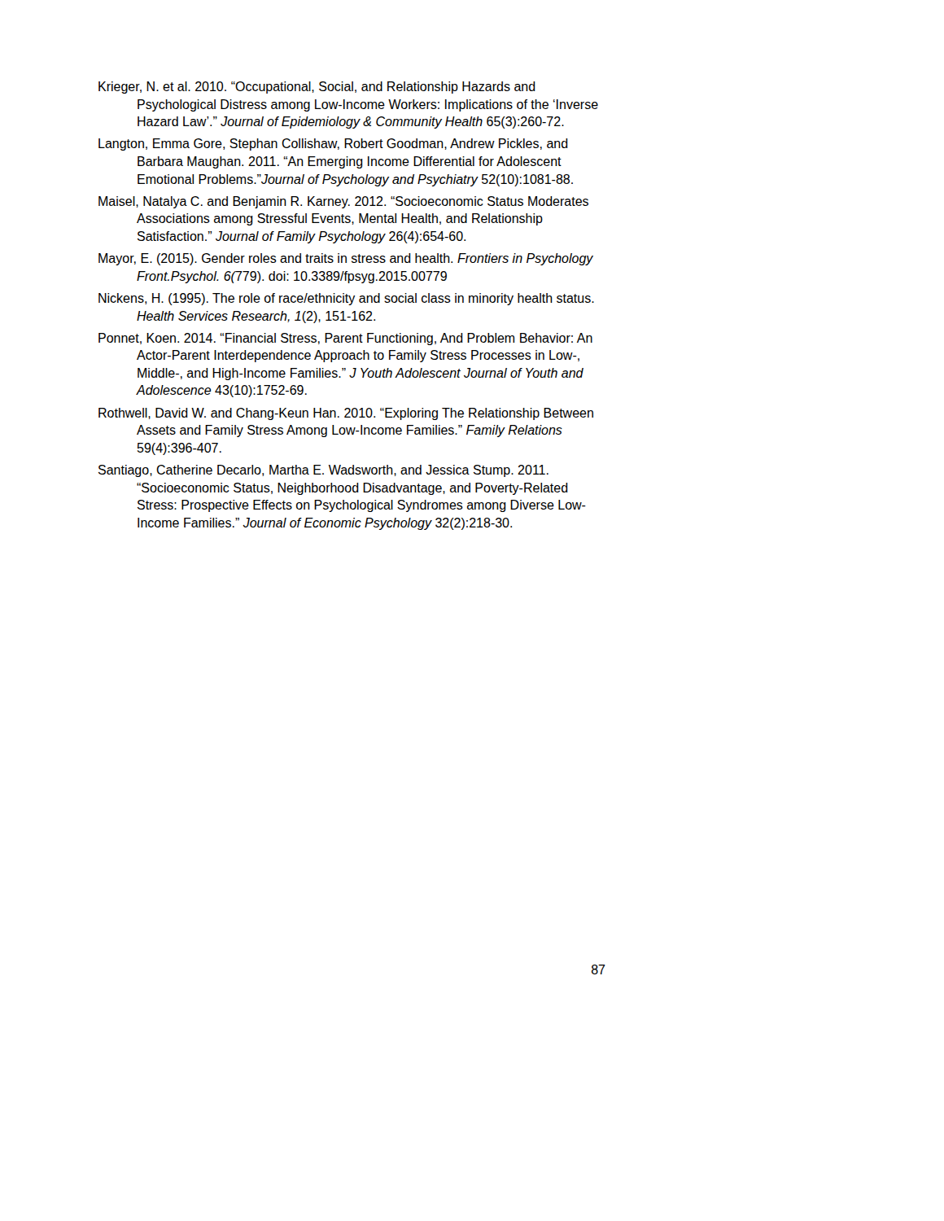Krieger, N. et al. 2010. “Occupational, Social, and Relationship Hazards and Psychological Distress among Low-Income Workers: Implications of the ‘Inverse Hazard Law’.” Journal of Epidemiology & Community Health 65(3):260-72.
Langton, Emma Gore, Stephan Collishaw, Robert Goodman, Andrew Pickles, and Barbara Maughan. 2011. “An Emerging Income Differential for Adolescent Emotional Problems.”Journal of Psychology and Psychiatry 52(10):1081-88.
Maisel, Natalya C. and Benjamin R. Karney. 2012. “Socioeconomic Status Moderates Associations among Stressful Events, Mental Health, and Relationship Satisfaction.” Journal of Family Psychology 26(4):654-60.
Mayor, E. (2015). Gender roles and traits in stress and health. Frontiers in Psychology Front.Psychol. 6(779). doi: 10.3389/fpsyg.2015.00779
Nickens, H. (1995). The role of race/ethnicity and social class in minority health status. Health Services Research, 1(2), 151-162.
Ponnet, Koen. 2014. “Financial Stress, Parent Functioning, And Problem Behavior: An Actor-Parent Interdependence Approach to Family Stress Processes in Low-, Middle-, and High-Income Families.” J Youth Adolescent Journal of Youth and Adolescence 43(10):1752-69.
Rothwell, David W. and Chang-Keun Han. 2010. “Exploring The Relationship Between Assets and Family Stress Among Low-Income Families.” Family Relations 59(4):396-407.
Santiago, Catherine Decarlo, Martha E. Wadsworth, and Jessica Stump. 2011. “Socioeconomic Status, Neighborhood Disadvantage, and Poverty-Related Stress: Prospective Effects on Psychological Syndromes among Diverse Low-Income Families.” Journal of Economic Psychology 32(2):218-30.
87